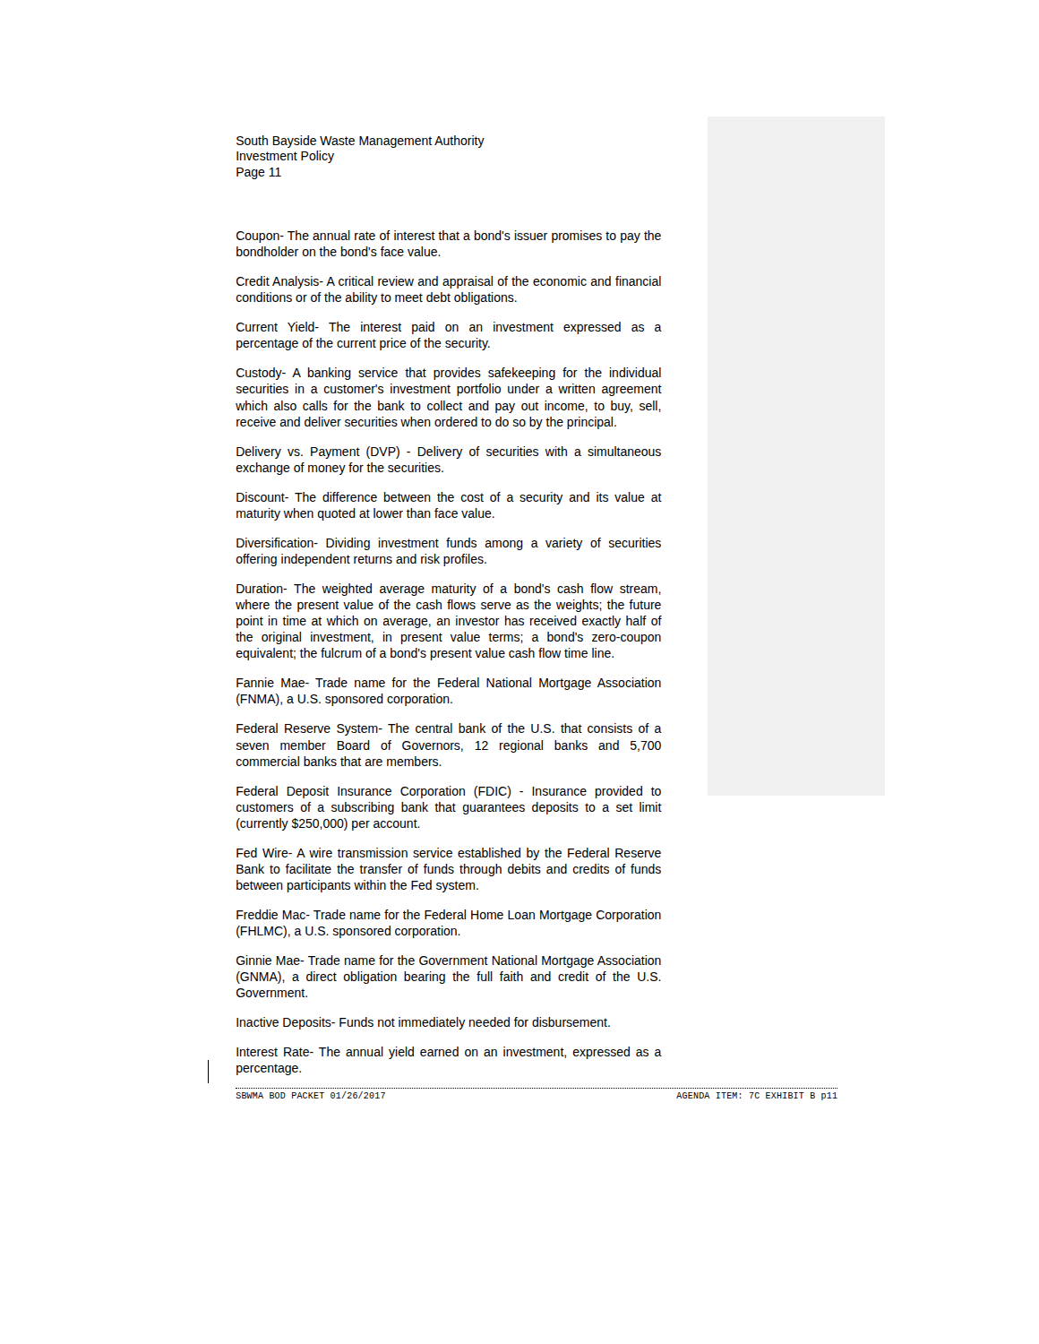South Bayside Waste Management Authority
Investment Policy
Page 11
Coupon- The annual rate of interest that a bond's issuer promises to pay the bondholder on the bond's face value.
Credit Analysis- A critical review and appraisal of the economic and financial conditions or of the ability to meet debt obligations.
Current Yield- The interest paid on an investment expressed as a percentage of the current price of the security.
Custody- A banking service that provides safekeeping for the individual securities in a customer's investment portfolio under a written agreement which also calls for the bank to collect and pay out income, to buy, sell, receive and deliver securities when ordered to do so by the principal.
Delivery vs. Payment (DVP) - Delivery of securities with a simultaneous exchange of money for the securities.
Discount- The difference between the cost of a security and its value at maturity when quoted at lower than face value.
Diversification- Dividing investment funds among a variety of securities offering independent returns and risk profiles.
Duration- The weighted average maturity of a bond's cash flow stream, where the present value of the cash flows serve as the weights; the future point in time at which on average, an investor has received exactly half of the original investment, in present value terms; a bond's zero-coupon equivalent; the fulcrum of a bond's present value cash flow time line.
Fannie Mae- Trade name for the Federal National Mortgage Association (FNMA), a U.S. sponsored corporation.
Federal Reserve System- The central bank of the U.S. that consists of a seven member Board of Governors, 12 regional banks and 5,700 commercial banks that are members.
Federal Deposit Insurance Corporation (FDIC) - Insurance provided to customers of a subscribing bank that guarantees deposits to a set limit (currently $250,000) per account.
Fed Wire- A wire transmission service established by the Federal Reserve Bank to facilitate the transfer of funds through debits and credits of funds between participants within the Fed system.
Freddie Mac- Trade name for the Federal Home Loan Mortgage Corporation (FHLMC), a U.S. sponsored corporation.
Ginnie Mae- Trade name for the Government National Mortgage Association (GNMA), a direct obligation bearing the full faith and credit of the U.S. Government.
Inactive Deposits- Funds not immediately needed for disbursement.
Interest Rate- The annual yield earned on an investment, expressed as a percentage.
SBWMA BOD PACKET 01/26/2017 AGENDA ITEM: 7C EXHIBIT B p11